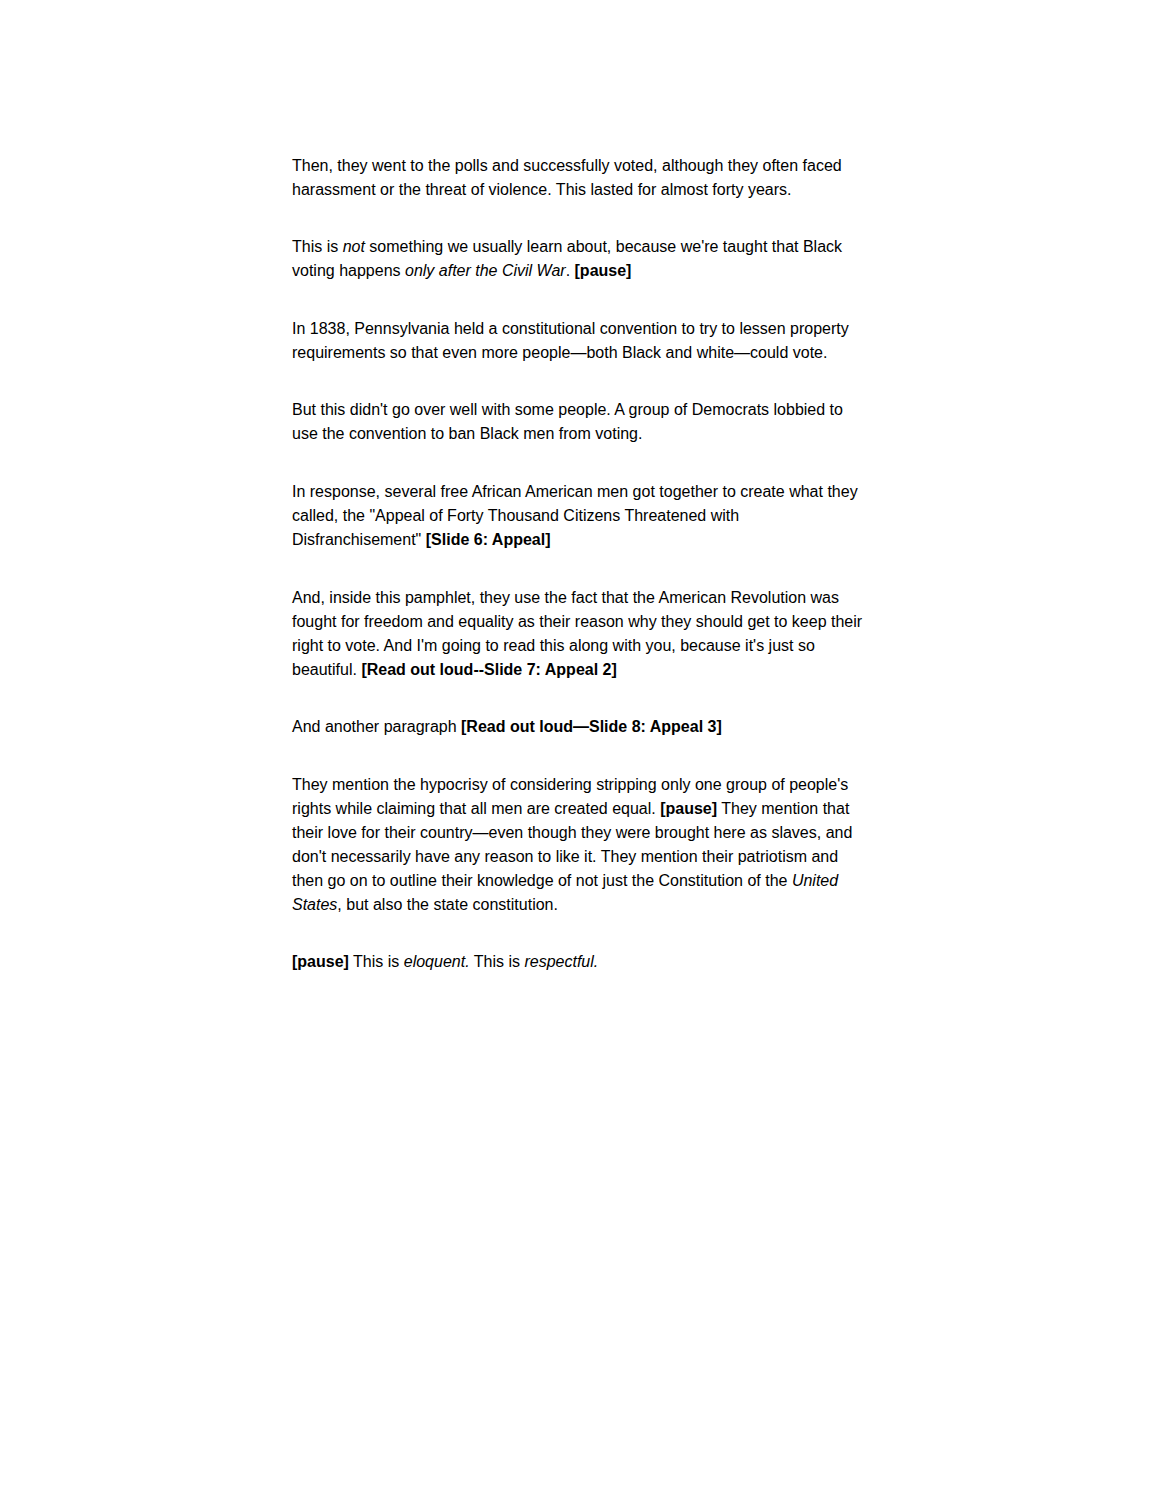Then, they went to the polls and successfully voted, although they often faced harassment or the threat of violence. This lasted for almost forty years.
This is not something we usually learn about, because we're taught that Black voting happens only after the Civil War. [pause]
In 1838, Pennsylvania held a constitutional convention to try to lessen property requirements so that even more people—both Black and white—could vote.
But this didn't go over well with some people. A group of Democrats lobbied to use the convention to ban Black men from voting.
In response, several free African American men got together to create what they called, the "Appeal of Forty Thousand Citizens Threatened with Disfranchisement" [Slide 6: Appeal]
And, inside this pamphlet, they use the fact that the American Revolution was fought for freedom and equality as their reason why they should get to keep their right to vote. And I'm going to read this along with you, because it's just so beautiful. [Read out loud--Slide 7: Appeal 2]
And another paragraph [Read out loud—Slide 8: Appeal 3]
They mention the hypocrisy of considering stripping only one group of people's rights while claiming that all men are created equal. [pause] They mention that their love for their country—even though they were brought here as slaves, and don't necessarily have any reason to like it. They mention their patriotism and then go on to outline their knowledge of not just the Constitution of the United States, but also the state constitution.
[pause] This is eloquent. This is respectful.